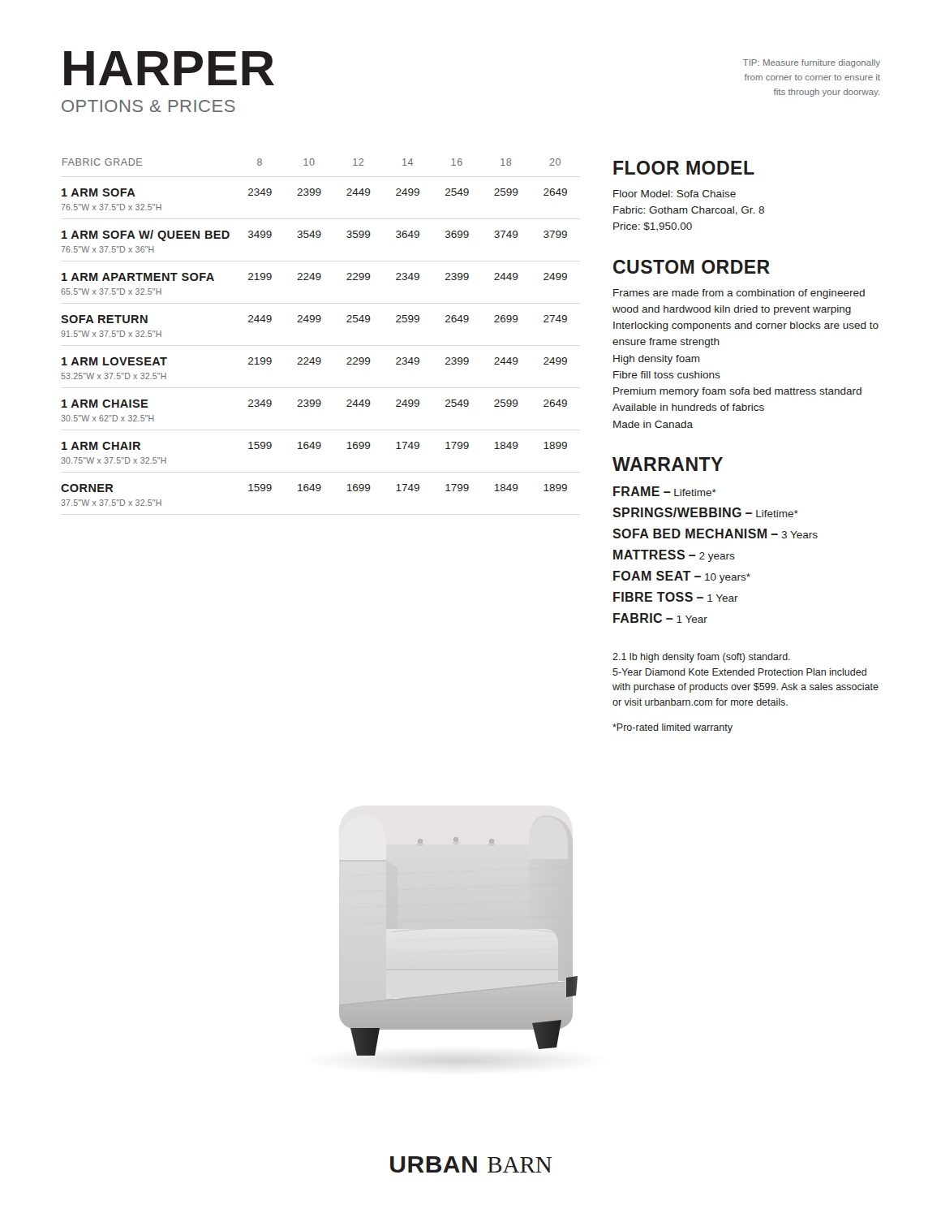Harper
Options & Prices
TIP: Measure furniture diagonally
from corner to corner to ensure it
fits through your doorway.
| Fabric Grade | 8 | 10 | 12 | 14 | 16 | 18 | 20 |
| --- | --- | --- | --- | --- | --- | --- | --- |
| 1 Arm Sofa 76.5"W x 37.5"D x 32.5"H | 2349 | 2399 | 2449 | 2499 | 2549 | 2599 | 2649 |
| 1 Arm Sofa w/ Queen Bed 76.5"W x 37.5"D x 36"H | 3499 | 3549 | 3599 | 3649 | 3699 | 3749 | 3799 |
| 1 Arm Apartment Sofa 65.5"W x 37.5"D x 32.5"H | 2199 | 2249 | 2299 | 2349 | 2399 | 2449 | 2499 |
| Sofa Return 91.5"W x 37.5"D x 32.5"H | 2449 | 2499 | 2549 | 2599 | 2649 | 2699 | 2749 |
| 1 Arm Loveseat 53.25"W x 37.5"D x 32.5"H | 2199 | 2249 | 2299 | 2349 | 2399 | 2449 | 2499 |
| 1 Arm Chaise 30.5"W x 62"D x 32.5"H | 2349 | 2399 | 2449 | 2499 | 2549 | 2599 | 2649 |
| 1 Arm Chair 30.75"W x 37.5"D x 32.5"H | 1599 | 1649 | 1699 | 1749 | 1799 | 1849 | 1899 |
| Corner 37.5"W x 37.5"D x 32.5"H | 1599 | 1649 | 1699 | 1749 | 1799 | 1849 | 1899 |
Floor Model
Floor Model: Sofa Chaise
Fabric: Gotham Charcoal, Gr. 8
Price: $1,950.00
Custom Order
Frames are made from a combination of engineered wood and hardwood kiln dried to prevent warping
Interlocking components and corner blocks are used to ensure frame strength
High density foam
Fibre fill toss cushions
Premium memory foam sofa bed mattress standard
Available in hundreds of fabrics
Made in Canada
Warranty
Frame – Lifetime*
Springs/Webbing – Lifetime*
Sofa Bed Mechanism – 3 Years
Mattress – 2 years
Foam Seat – 10 years*
Fibre Toss – 1 Year
Fabric – 1 Year
2.1 lb high density foam (soft) standard.
5-Year Diamond Kote Extended Protection Plan included with purchase of products over $599. Ask a sales associate or visit urbanbarn.com for more details.
*Pro-rated limited warranty
Urban Barn